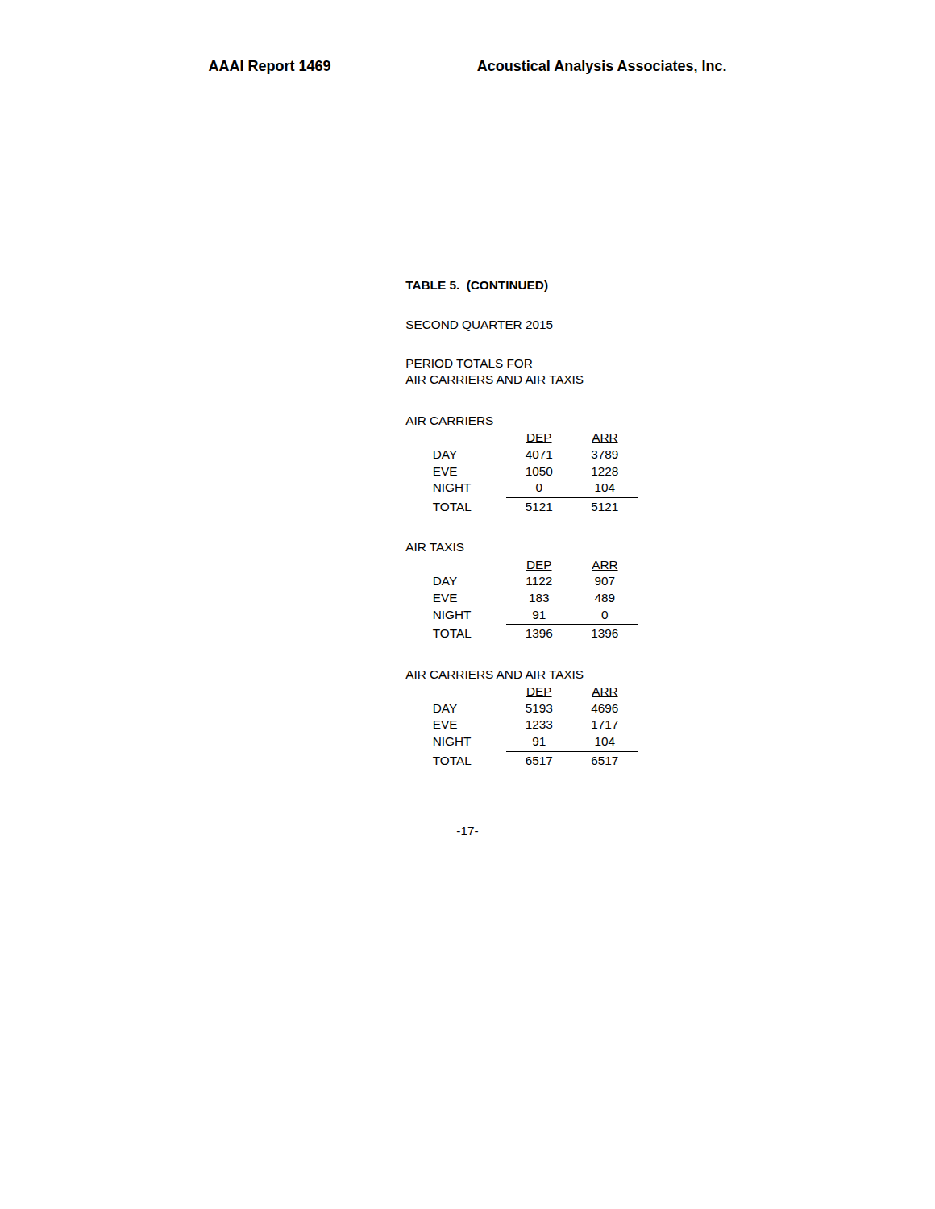AAAI Report 1469
Acoustical Analysis Associates, Inc.
TABLE 5. (CONTINUED)
SECOND QUARTER 2015
PERIOD TOTALS FOR
AIR CARRIERS AND AIR TAXIS
AIR CARRIERS
| | DEP | ARR |
| DAY | 4071 | 3789 |
| EVE | 1050 | 1228 |
| NIGHT | 0 | 104 |
| TOTAL | 5121 | 5121 |
AIR TAXIS
| | DEP | ARR |
| DAY | 1122 | 907 |
| EVE | 183 | 489 |
| NIGHT | 91 | 0 |
| TOTAL | 1396 | 1396 |
AIR CARRIERS AND AIR TAXIS
| | DEP | ARR |
| DAY | 5193 | 4696 |
| EVE | 1233 | 1717 |
| NIGHT | 91 | 104 |
| TOTAL | 6517 | 6517 |
-17-